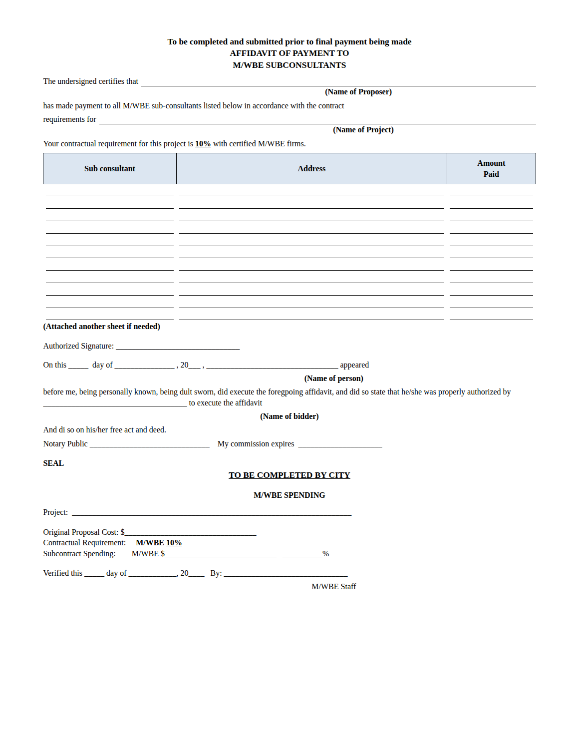To be completed and submitted prior to final payment being made
AFFIDAVIT OF PAYMENT TO
M/WBE SUBCONSULTANTS
The undersigned certifies that
(Name of Proposer)
has made payment to all M/WBE sub-consultants listed below in accordance with the contract
requirements for
(Name of Project)
Your contractual requirement for this project is 10% with certified M/WBE firms.
| Sub consultant | Address | Amount Paid |
| --- | --- | --- |
(Attached another sheet if needed)
Authorized Signature: _______________________________
On this _____ day of _______________ , 20___ , _________________________________ appeared
(Name of person)
before me, being personally known, being dult sworn, did execute the foregpoing affidavit, and did so state that he/she was properly authorized by ____________________________________ to execute the affidavit
(Name of bidder)
And di so on his/her free act and deed.
Notary Public ______________________________ My commission expires _____________________
SEAL
TO BE COMPLETED BY CITY
M/WBE SPENDING
Project: ______________________________________________________________________
Original Proposal Cost: $_________________________________
Contractual Requirement: M/WBE 10%
Subcontract Spending: M/WBE $____________________________ __________%
Verified this _____ day of ____________, 20____ By: _______________________________
M/WBE Staff